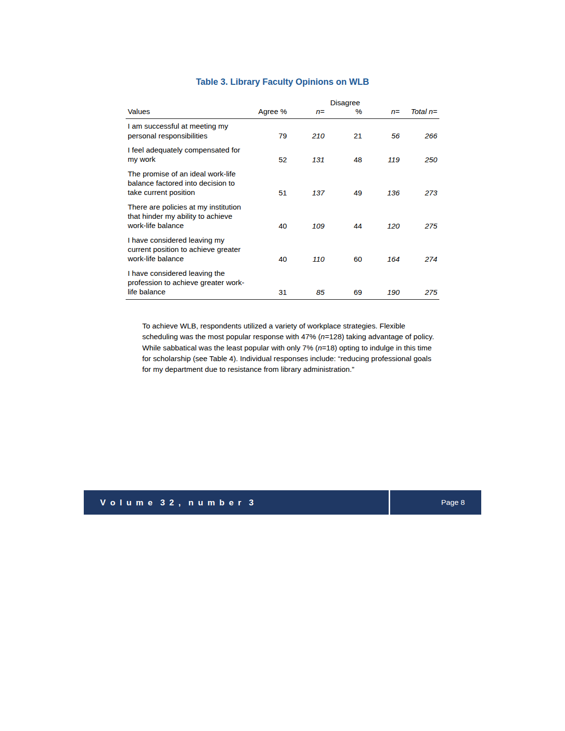Table 3. Library Faculty Opinions on WLB
| | | | Disagree | | |
| --- | --- | --- | --- | --- | --- |
| Values | Agree % | n= | % | n= | Total n= |
| I am successful at meeting my personal responsibilities | 79 | 210 | 21 | 56 | 266 |
| I feel adequately compensated for my work | 52 | 131 | 48 | 119 | 250 |
| The promise of an ideal work-life balance factored into decision to take current position | 51 | 137 | 49 | 136 | 273 |
| There are policies at my institution that hinder my ability to achieve work-life balance | 40 | 109 | 44 | 120 | 275 |
| I have considered leaving my current position to achieve greater work-life balance | 40 | 110 | 60 | 164 | 274 |
| I have considered leaving the profession to achieve greater work-life balance | 31 | 85 | 69 | 190 | 275 |
To achieve WLB, respondents utilized a variety of workplace strategies. Flexible scheduling was the most popular response with 47% (n=128) taking advantage of policy. While sabbatical was the least popular with only 7% (n=18) opting to indulge in this time for scholarship (see Table 4). Individual responses include: “reducing professional goals for my department due to resistance from library administration.”
V o l u m e 3 2 , n u m b e r 3
Page 8